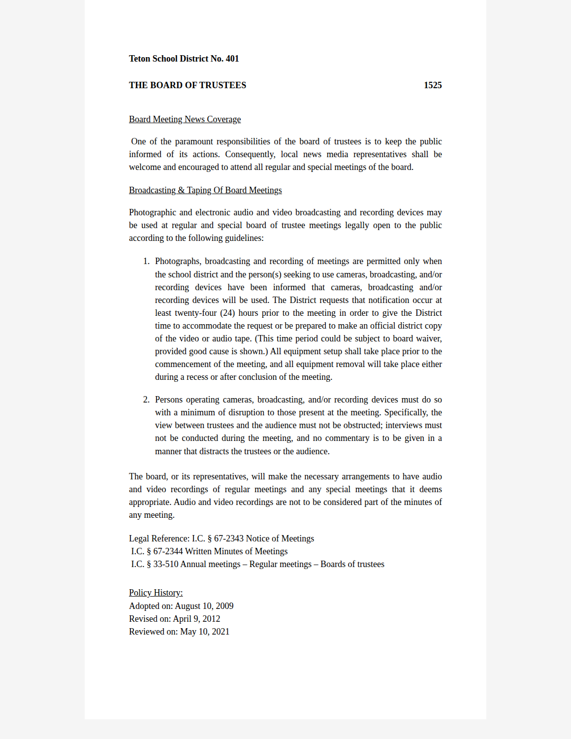Teton School District No. 401
THE BOARD OF TRUSTEES 1525
Board Meeting News Coverage
One of the paramount responsibilities of the board of trustees is to keep the public informed of its actions. Consequently, local news media representatives shall be welcome and encouraged to attend all regular and special meetings of the board.
Broadcasting & Taping Of Board Meetings
Photographic and electronic audio and video broadcasting and recording devices may be used at regular and special board of trustee meetings legally open to the public according to the following guidelines:
Photographs, broadcasting and recording of meetings are permitted only when the school district and the person(s) seeking to use cameras, broadcasting, and/or recording devices have been informed that cameras, broadcasting and/or recording devices will be used. The District requests that notification occur at least twenty-four (24) hours prior to the meeting in order to give the District time to accommodate the request or be prepared to make an official district copy of the video or audio tape. (This time period could be subject to board waiver, provided good cause is shown.) All equipment setup shall take place prior to the commencement of the meeting, and all equipment removal will take place either during a recess or after conclusion of the meeting.
Persons operating cameras, broadcasting, and/or recording devices must do so with a minimum of disruption to those present at the meeting. Specifically, the view between trustees and the audience must not be obstructed; interviews must not be conducted during the meeting, and no commentary is to be given in a manner that distracts the trustees or the audience.
The board, or its representatives, will make the necessary arrangements to have audio and video recordings of regular meetings and any special meetings that it deems appropriate. Audio and video recordings are not to be considered part of the minutes of any meeting.
Legal Reference: I.C. § 67-2343 Notice of Meetings
I.C. § 67-2344 Written Minutes of Meetings
I.C. § 33-510 Annual meetings – Regular meetings – Boards of trustees
Policy History:
Adopted on: August 10, 2009
Revised on: April 9, 2012
Reviewed on: May 10, 2021